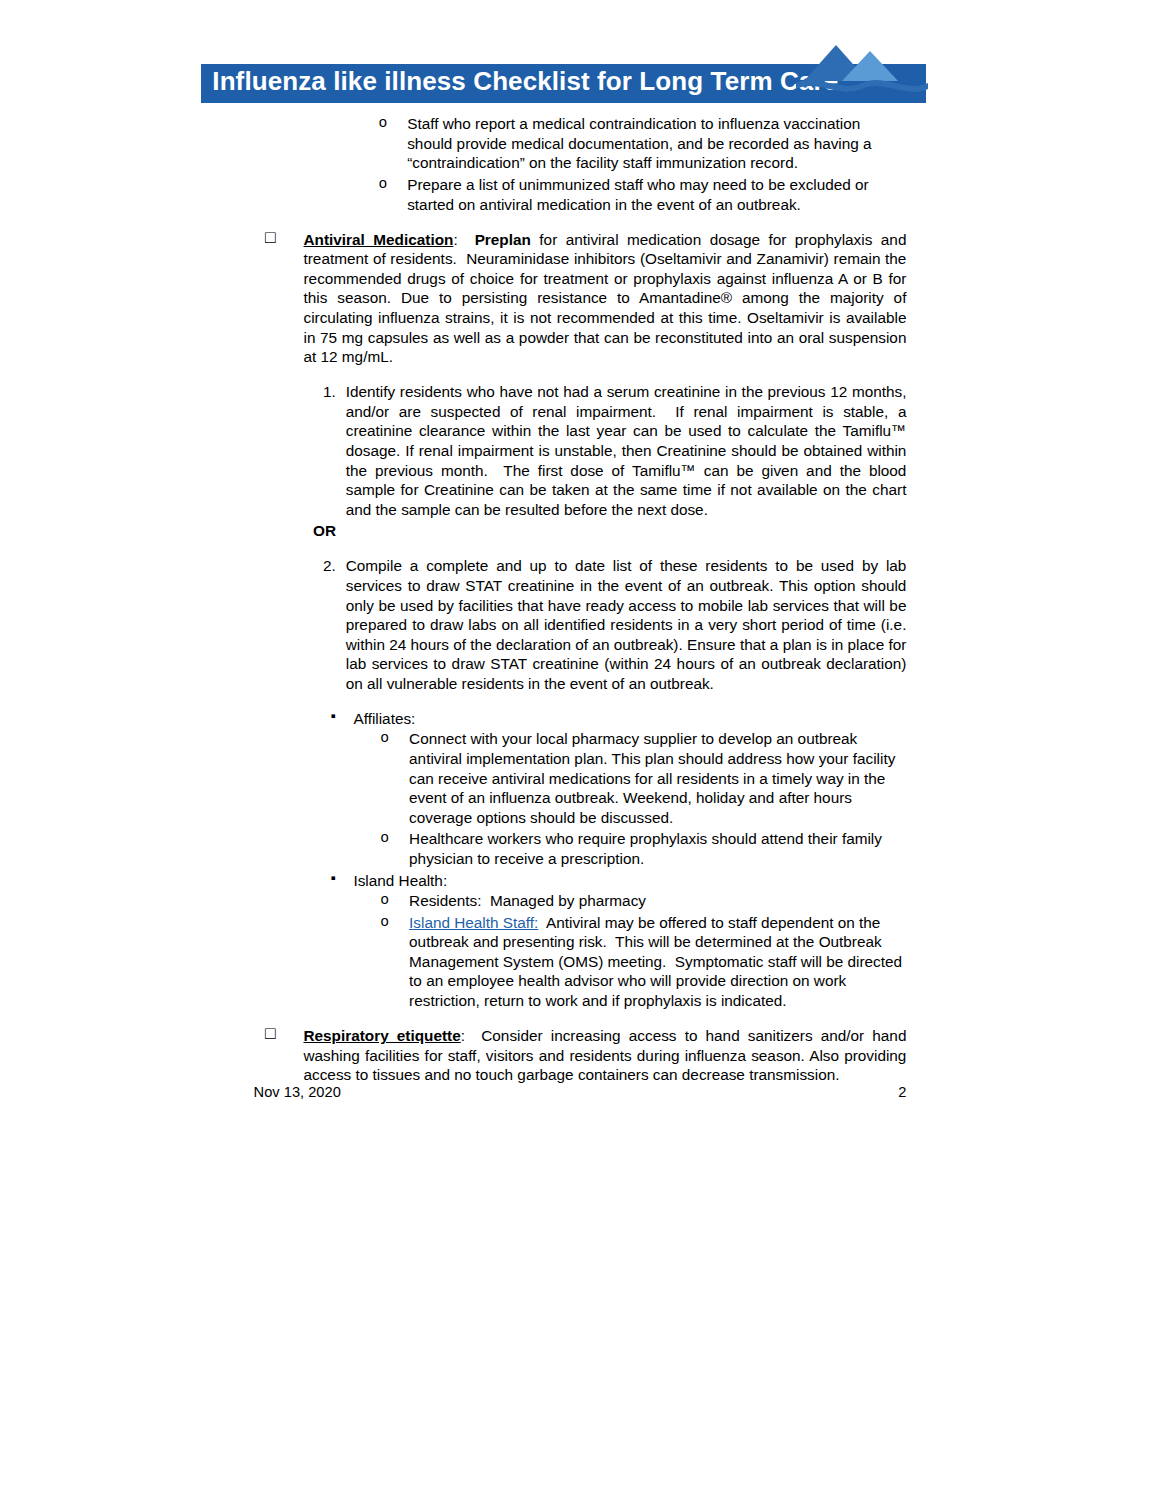Influenza like illness Checklist for Long Term Care
island health
Staff who report a medical contraindication to influenza vaccination should provide medical documentation, and be recorded as having a “contraindication” on the facility staff immunization record.
Prepare a list of unimmunized staff who may need to be excluded or started on antiviral medication in the event of an outbreak.
Antiviral Medication: Preplan for antiviral medication dosage for prophylaxis and treatment of residents. Neuraminidase inhibitors (Oseltamivir and Zanamivir) remain the recommended drugs of choice for treatment or prophylaxis against influenza A or B for this season. Due to persisting resistance to Amantadine® among the majority of circulating influenza strains, it is not recommended at this time. Oseltamivir is available in 75 mg capsules as well as a powder that can be reconstituted into an oral suspension at 12 mg/mL.
Identify residents who have not had a serum creatinine in the previous 12 months, and/or are suspected of renal impairment. If renal impairment is stable, a creatinine clearance within the last year can be used to calculate the Tamiflu™ dosage. If renal impairment is unstable, then Creatinine should be obtained within the previous month. The first dose of Tamiflu™ can be given and the blood sample for Creatinine can be taken at the same time if not available on the chart and the sample can be resulted before the next dose.
OR
Compile a complete and up to date list of these residents to be used by lab services to draw STAT creatinine in the event of an outbreak. This option should only be used by facilities that have ready access to mobile lab services that will be prepared to draw labs on all identified residents in a very short period of time (i.e. within 24 hours of the declaration of an outbreak). Ensure that a plan is in place for lab services to draw STAT creatinine (within 24 hours of an outbreak declaration) on all vulnerable residents in the event of an outbreak.
Affiliates:
Connect with your local pharmacy supplier to develop an outbreak antiviral implementation plan. This plan should address how your facility can receive antiviral medications for all residents in a timely way in the event of an influenza outbreak. Weekend, holiday and after hours coverage options should be discussed.
Healthcare workers who require prophylaxis should attend their family physician to receive a prescription.
Island Health:
Residents: Managed by pharmacy
Island Health Staff: Antiviral may be offered to staff dependent on the outbreak and presenting risk. This will be determined at the Outbreak Management System (OMS) meeting. Symptomatic staff will be directed to an employee health advisor who will provide direction on work restriction, return to work and if prophylaxis is indicated.
Respiratory etiquette: Consider increasing access to hand sanitizers and/or hand washing facilities for staff, visitors and residents during influenza season. Also providing access to tissues and no touch garbage containers can decrease transmission.
Nov 13, 2020 2